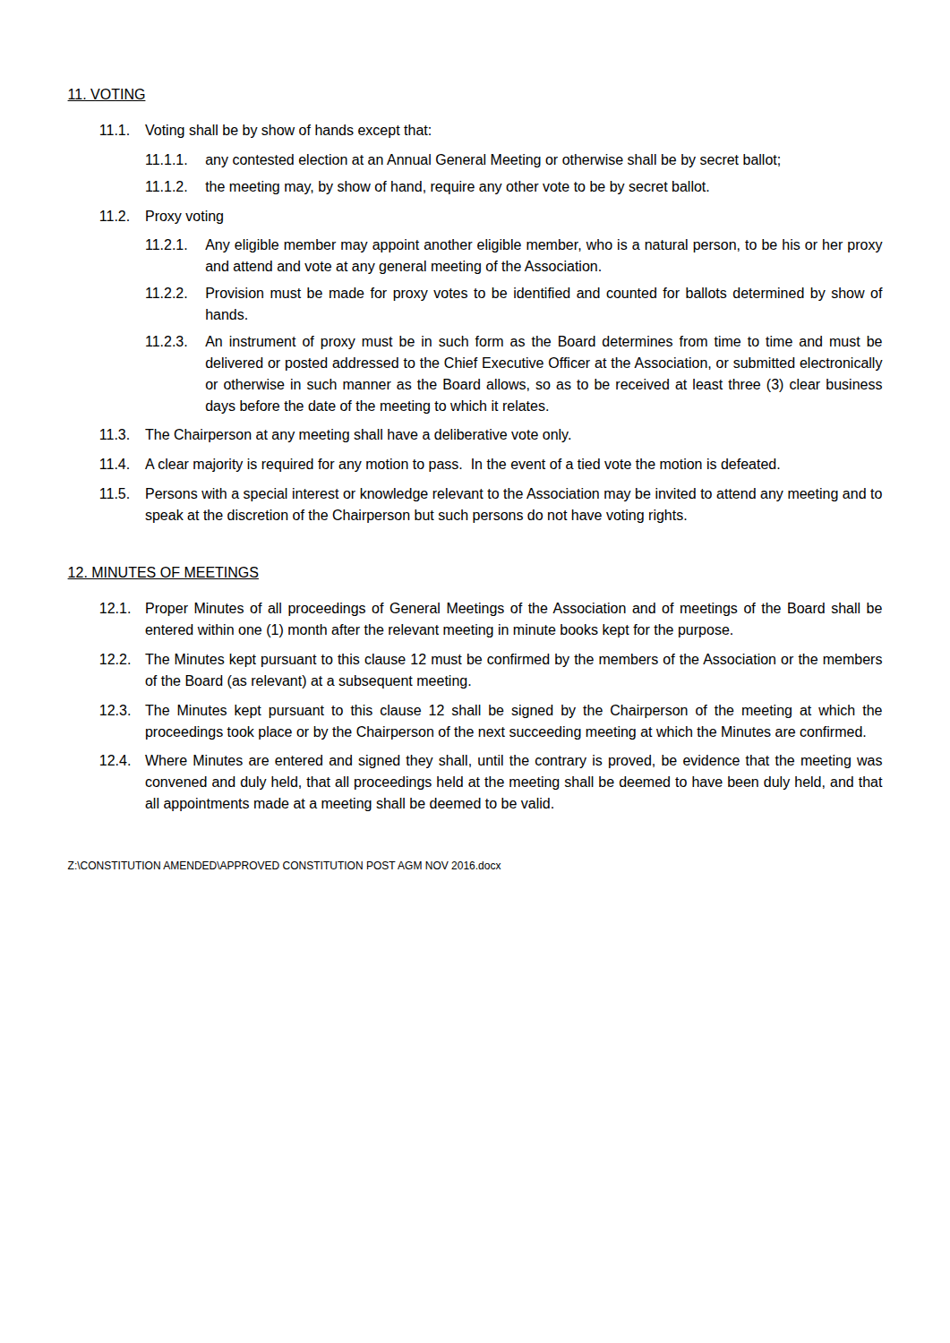11. VOTING
11.1. Voting shall be by show of hands except that:
11.1.1. any contested election at an Annual General Meeting or otherwise shall be by secret ballot;
11.1.2. the meeting may, by show of hand, require any other vote to be by secret ballot.
11.2. Proxy voting
11.2.1. Any eligible member may appoint another eligible member, who is a natural person, to be his or her proxy and attend and vote at any general meeting of the Association.
11.2.2. Provision must be made for proxy votes to be identified and counted for ballots determined by show of hands.
11.2.3. An instrument of proxy must be in such form as the Board determines from time to time and must be delivered or posted addressed to the Chief Executive Officer at the Association, or submitted electronically or otherwise in such manner as the Board allows, so as to be received at least three (3) clear business days before the date of the meeting to which it relates.
11.3. The Chairperson at any meeting shall have a deliberative vote only.
11.4. A clear majority is required for any motion to pass. In the event of a tied vote the motion is defeated.
11.5. Persons with a special interest or knowledge relevant to the Association may be invited to attend any meeting and to speak at the discretion of the Chairperson but such persons do not have voting rights.
12. MINUTES OF MEETINGS
12.1. Proper Minutes of all proceedings of General Meetings of the Association and of meetings of the Board shall be entered within one (1) month after the relevant meeting in minute books kept for the purpose.
12.2. The Minutes kept pursuant to this clause 12 must be confirmed by the members of the Association or the members of the Board (as relevant) at a subsequent meeting.
12.3. The Minutes kept pursuant to this clause 12 shall be signed by the Chairperson of the meeting at which the proceedings took place or by the Chairperson of the next succeeding meeting at which the Minutes are confirmed.
12.4. Where Minutes are entered and signed they shall, until the contrary is proved, be evidence that the meeting was convened and duly held, that all proceedings held at the meeting shall be deemed to have been duly held, and that all appointments made at a meeting shall be deemed to be valid.
Z:\CONSTITUTION AMENDED\APPROVED CONSTITUTION POST AGM NOV 2016.docx